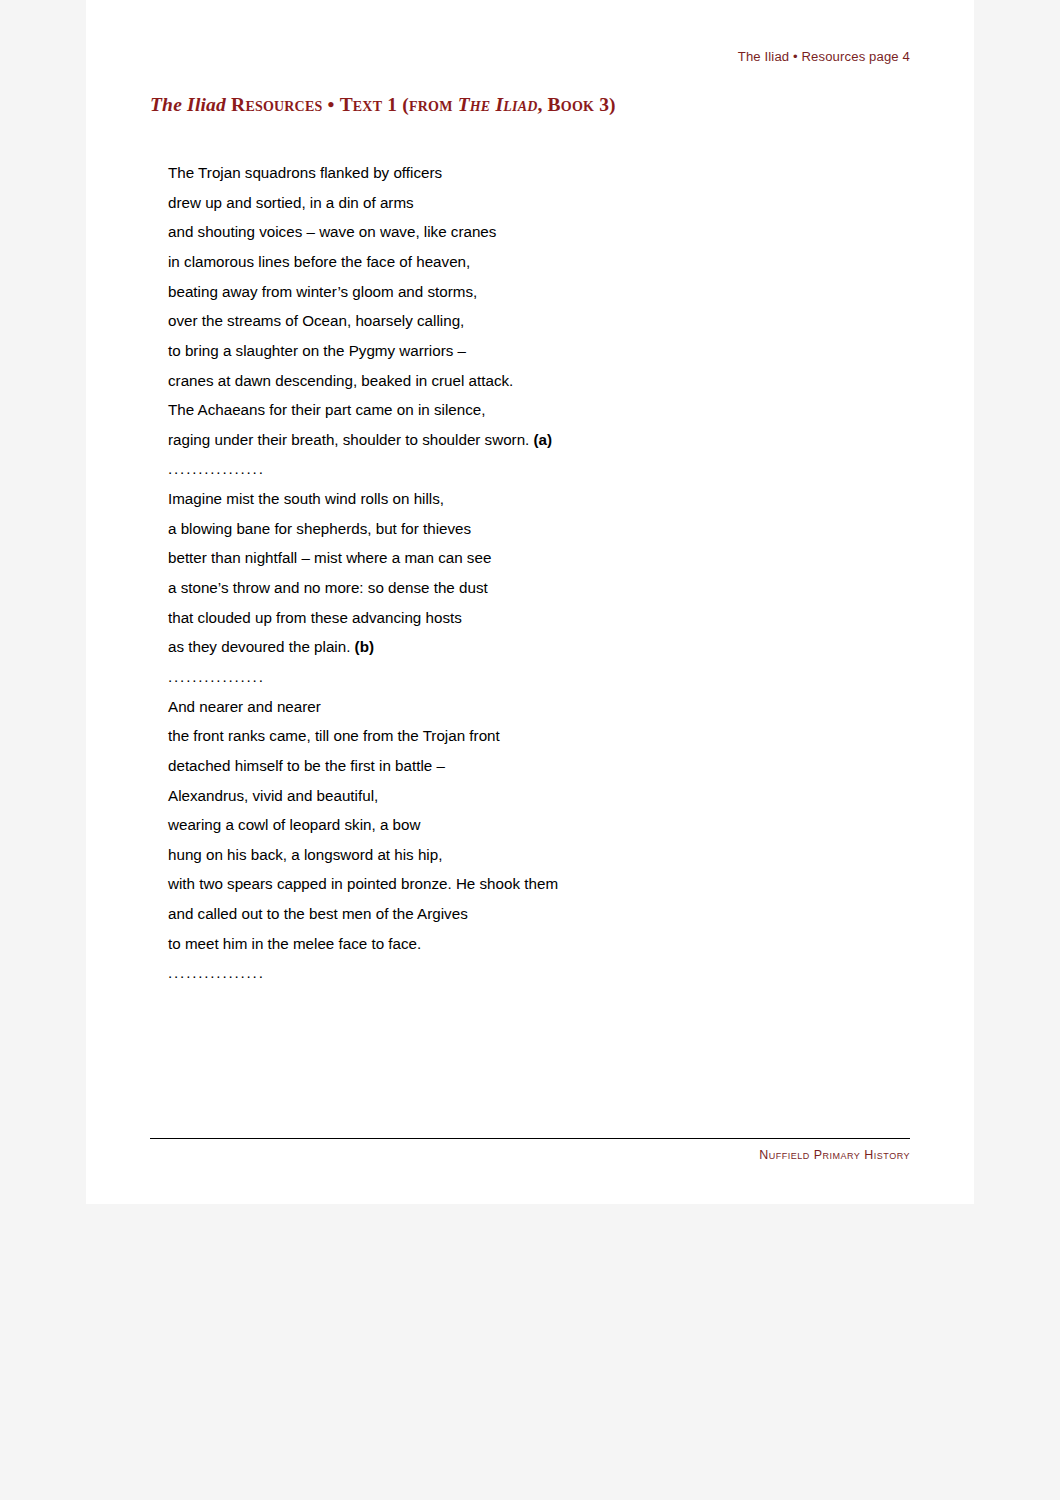The Iliad • Resources page 4
The Iliad Resources • Text 1 (from The Iliad, Book 3)
The Trojan squadrons flanked by officers
drew up and sortied, in a din of arms
and shouting voices – wave on wave, like cranes
in clamorous lines before the face of heaven,
beating away from winter’s gloom and storms,
over the streams of Ocean, hoarsely calling,
to bring a slaughter on the Pygmy warriors –
cranes at dawn descending, beaked in cruel attack.
The Achaeans for their part came on in silence,
raging under their breath, shoulder to shoulder sworn. (a)
................
Imagine mist the south wind rolls on hills,
a blowing bane for shepherds, but for thieves
better than nightfall – mist where a man can see
a stone’s throw and no more: so dense the dust
that clouded up from these advancing hosts
as they devoured the plain. (b)
................
And nearer and nearer
the front ranks came, till one from the Trojan front
detached himself to be the first in battle –
Alexandrus, vivid and beautiful,
wearing a cowl of leopard skin, a bow
hung on his back, a longsword at his hip,
with two spears capped in pointed bronze. He shook them
and called out to the best men of the Argives
to meet him in the melee face to face.
................
Nuffield Primary History